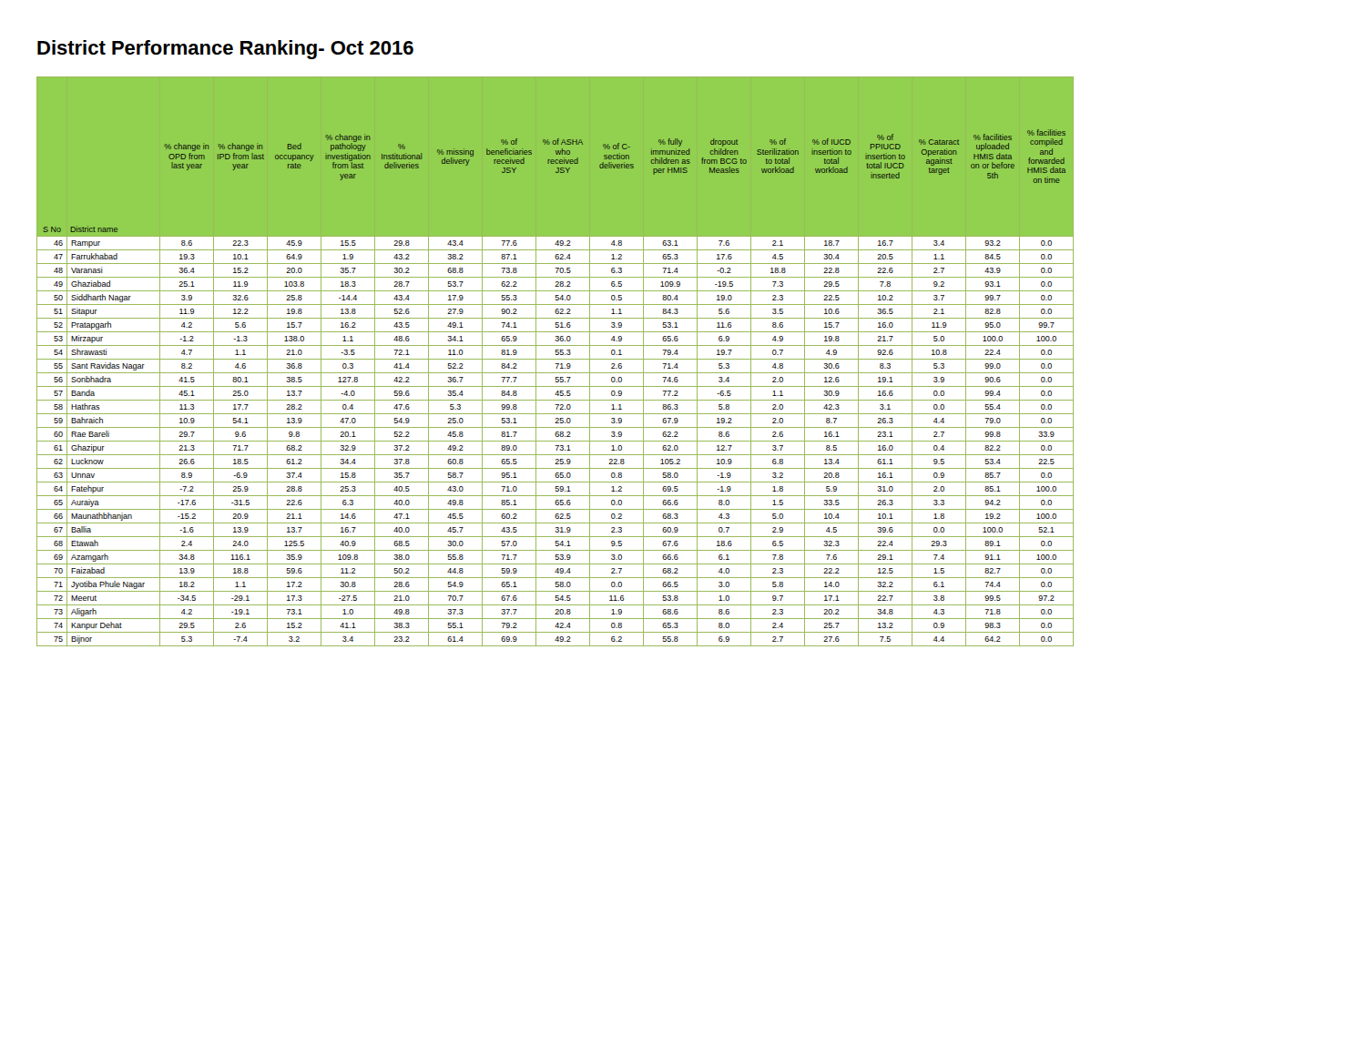District Performance Ranking- Oct 2016
| S No | District name | % change in OPD from last year | % change in IPD from last year | Bed occupancy rate | % change in pathology investigation from last year | % Institutional deliveries | % missing delivery | % of beneficiaries received JSY | % of ASHA who received JSY | % of C-section deliveries | % fully immunized children as per HMIS | dropout children from BCG to Measles | % of Sterilization to total workload | % of IUCD insertion to total workload | % of PPIUCD insertion to total IUCD inserted | % Cataract Operation against target | % facilities uploaded HMIS data on or before 5th | % facilities compiled and forwarded HMIS data on time |
| --- | --- | --- | --- | --- | --- | --- | --- | --- | --- | --- | --- | --- | --- | --- | --- | --- | --- | --- |
| 46 | Rampur | 8.6 | 22.3 | 45.9 | 15.5 | 29.8 | 43.4 | 77.6 | 49.2 | 4.8 | 63.1 | 7.6 | 2.1 | 18.7 | 16.7 | 3.4 | 93.2 | 0.0 |
| 47 | Farrukhabad | 19.3 | 10.1 | 64.9 | 1.9 | 43.2 | 38.2 | 87.1 | 62.4 | 1.2 | 65.3 | 17.6 | 4.5 | 30.4 | 20.5 | 1.1 | 84.5 | 0.0 |
| 48 | Varanasi | 36.4 | 15.2 | 20.0 | 35.7 | 30.2 | 68.8 | 73.8 | 70.5 | 6.3 | 71.4 | -0.2 | 18.8 | 22.8 | 22.6 | 2.7 | 43.9 | 0.0 |
| 49 | Ghaziabad | 25.1 | 11.9 | 103.8 | 18.3 | 28.7 | 53.7 | 62.2 | 28.2 | 6.5 | 109.9 | -19.5 | 7.3 | 29.5 | 7.8 | 9.2 | 93.1 | 0.0 |
| 50 | Siddharth Nagar | 3.9 | 32.6 | 25.8 | -14.4 | 43.4 | 17.9 | 55.3 | 54.0 | 0.5 | 80.4 | 19.0 | 2.3 | 22.5 | 10.2 | 3.7 | 99.7 | 0.0 |
| 51 | Sitapur | 11.9 | 12.2 | 19.8 | 13.8 | 52.6 | 27.9 | 90.2 | 62.2 | 1.1 | 84.3 | 5.6 | 3.5 | 10.6 | 36.5 | 2.1 | 82.8 | 0.0 |
| 52 | Pratapgarh | 4.2 | 5.6 | 15.7 | 16.2 | 43.5 | 49.1 | 74.1 | 51.6 | 3.9 | 53.1 | 11.6 | 8.6 | 15.7 | 16.0 | 11.9 | 95.0 | 99.7 |
| 53 | Mirzapur | -1.2 | -1.3 | 138.0 | 1.1 | 48.6 | 34.1 | 65.9 | 36.0 | 4.9 | 65.6 | 6.9 | 4.9 | 19.8 | 21.7 | 5.0 | 100.0 | 100.0 |
| 54 | Shrawasti | 4.7 | 1.1 | 21.0 | -3.5 | 72.1 | 11.0 | 81.9 | 55.3 | 0.1 | 79.4 | 19.7 | 0.7 | 4.9 | 92.6 | 10.8 | 22.4 | 0.0 |
| 55 | Sant Ravidas Nagar | 8.2 | 4.6 | 36.8 | 0.3 | 41.4 | 52.2 | 84.2 | 71.9 | 2.6 | 71.4 | 5.3 | 4.8 | 30.6 | 8.3 | 5.3 | 99.0 | 0.0 |
| 56 | Sonbhadra | 41.5 | 80.1 | 38.5 | 127.8 | 42.2 | 36.7 | 77.7 | 55.7 | 0.0 | 74.6 | 3.4 | 2.0 | 12.6 | 19.1 | 3.9 | 90.6 | 0.0 |
| 57 | Banda | 45.1 | 25.0 | 13.7 | -4.0 | 59.6 | 35.4 | 84.8 | 45.5 | 0.9 | 77.2 | -6.5 | 1.1 | 30.9 | 16.6 | 0.0 | 99.4 | 0.0 |
| 58 | Hathras | 11.3 | 17.7 | 28.2 | 0.4 | 47.6 | 5.3 | 99.8 | 72.0 | 1.1 | 86.3 | 5.8 | 2.0 | 42.3 | 3.1 | 0.0 | 55.4 | 0.0 |
| 59 | Bahraich | 10.9 | 54.1 | 13.9 | 47.0 | 54.9 | 25.0 | 53.1 | 25.0 | 3.9 | 67.9 | 19.2 | 2.0 | 8.7 | 26.3 | 4.4 | 79.0 | 0.0 |
| 60 | Rae Bareli | 29.7 | 9.6 | 9.8 | 20.1 | 52.2 | 45.8 | 81.7 | 68.2 | 3.9 | 62.2 | 8.6 | 2.6 | 16.1 | 23.1 | 2.7 | 99.8 | 33.9 |
| 61 | Ghazipur | 21.3 | 71.7 | 68.2 | 32.9 | 37.2 | 49.2 | 89.0 | 73.1 | 1.0 | 62.0 | 12.7 | 3.7 | 8.5 | 16.0 | 0.4 | 82.2 | 0.0 |
| 62 | Lucknow | 26.6 | 18.5 | 61.2 | 34.4 | 37.8 | 60.8 | 65.5 | 25.9 | 22.8 | 105.2 | 10.9 | 6.8 | 13.4 | 61.1 | 9.5 | 53.4 | 22.5 |
| 63 | Unnav | 8.9 | -6.9 | 37.4 | 15.8 | 35.7 | 58.7 | 95.1 | 65.0 | 0.8 | 58.0 | -1.9 | 3.2 | 20.8 | 16.1 | 0.9 | 85.7 | 0.0 |
| 64 | Fatehpur | -7.2 | 25.9 | 28.8 | 25.3 | 40.5 | 43.0 | 71.0 | 59.1 | 1.2 | 69.5 | -1.9 | 1.8 | 5.9 | 31.0 | 2.0 | 85.1 | 100.0 |
| 65 | Auraiya | -17.6 | -31.5 | 22.6 | 6.3 | 40.0 | 49.8 | 85.1 | 65.6 | 0.0 | 66.6 | 8.0 | 1.5 | 33.5 | 26.3 | 3.3 | 94.2 | 0.0 |
| 66 | Maunathbhanjan | -15.2 | 20.9 | 21.1 | 14.6 | 47.1 | 45.5 | 60.2 | 62.5 | 0.2 | 68.3 | 4.3 | 5.0 | 10.4 | 10.1 | 1.8 | 19.2 | 100.0 |
| 67 | Ballia | -1.6 | 13.9 | 13.7 | 16.7 | 40.0 | 45.7 | 43.5 | 31.9 | 2.3 | 60.9 | 0.7 | 2.9 | 4.5 | 39.6 | 0.0 | 100.0 | 52.1 |
| 68 | Etawah | 2.4 | 24.0 | 125.5 | 40.9 | 68.5 | 30.0 | 57.0 | 54.1 | 9.5 | 67.6 | 18.6 | 6.5 | 32.3 | 22.4 | 29.3 | 89.1 | 0.0 |
| 69 | Azamgarh | 34.8 | 116.1 | 35.9 | 109.8 | 38.0 | 55.8 | 71.7 | 53.9 | 3.0 | 66.6 | 6.1 | 7.8 | 7.6 | 29.1 | 7.4 | 91.1 | 100.0 |
| 70 | Faizabad | 13.9 | 18.8 | 59.6 | 11.2 | 50.2 | 44.8 | 59.9 | 49.4 | 2.7 | 68.2 | 4.0 | 2.3 | 22.2 | 12.5 | 1.5 | 82.7 | 0.0 |
| 71 | Jyotiba Phule Nagar | 18.2 | 1.1 | 17.2 | 30.8 | 28.6 | 54.9 | 65.1 | 58.0 | 0.0 | 66.5 | 3.0 | 5.8 | 14.0 | 32.2 | 6.1 | 74.4 | 0.0 |
| 72 | Meerut | -34.5 | -29.1 | 17.3 | -27.5 | 21.0 | 70.7 | 67.6 | 54.5 | 11.6 | 53.8 | 1.0 | 9.7 | 17.1 | 22.7 | 3.8 | 99.5 | 97.2 |
| 73 | Aligarh | 4.2 | -19.1 | 73.1 | 1.0 | 49.8 | 37.3 | 37.7 | 20.8 | 1.9 | 68.6 | 8.6 | 2.3 | 20.2 | 34.8 | 4.3 | 71.8 | 0.0 |
| 74 | Kanpur Dehat | 29.5 | 2.6 | 15.2 | 41.1 | 38.3 | 55.1 | 79.2 | 42.4 | 0.8 | 65.3 | 8.0 | 2.4 | 25.7 | 13.2 | 0.9 | 98.3 | 0.0 |
| 75 | Bijnor | 5.3 | -7.4 | 3.2 | 3.4 | 23.2 | 61.4 | 69.9 | 49.2 | 6.2 | 55.8 | 6.9 | 2.7 | 27.6 | 7.5 | 4.4 | 64.2 | 0.0 |